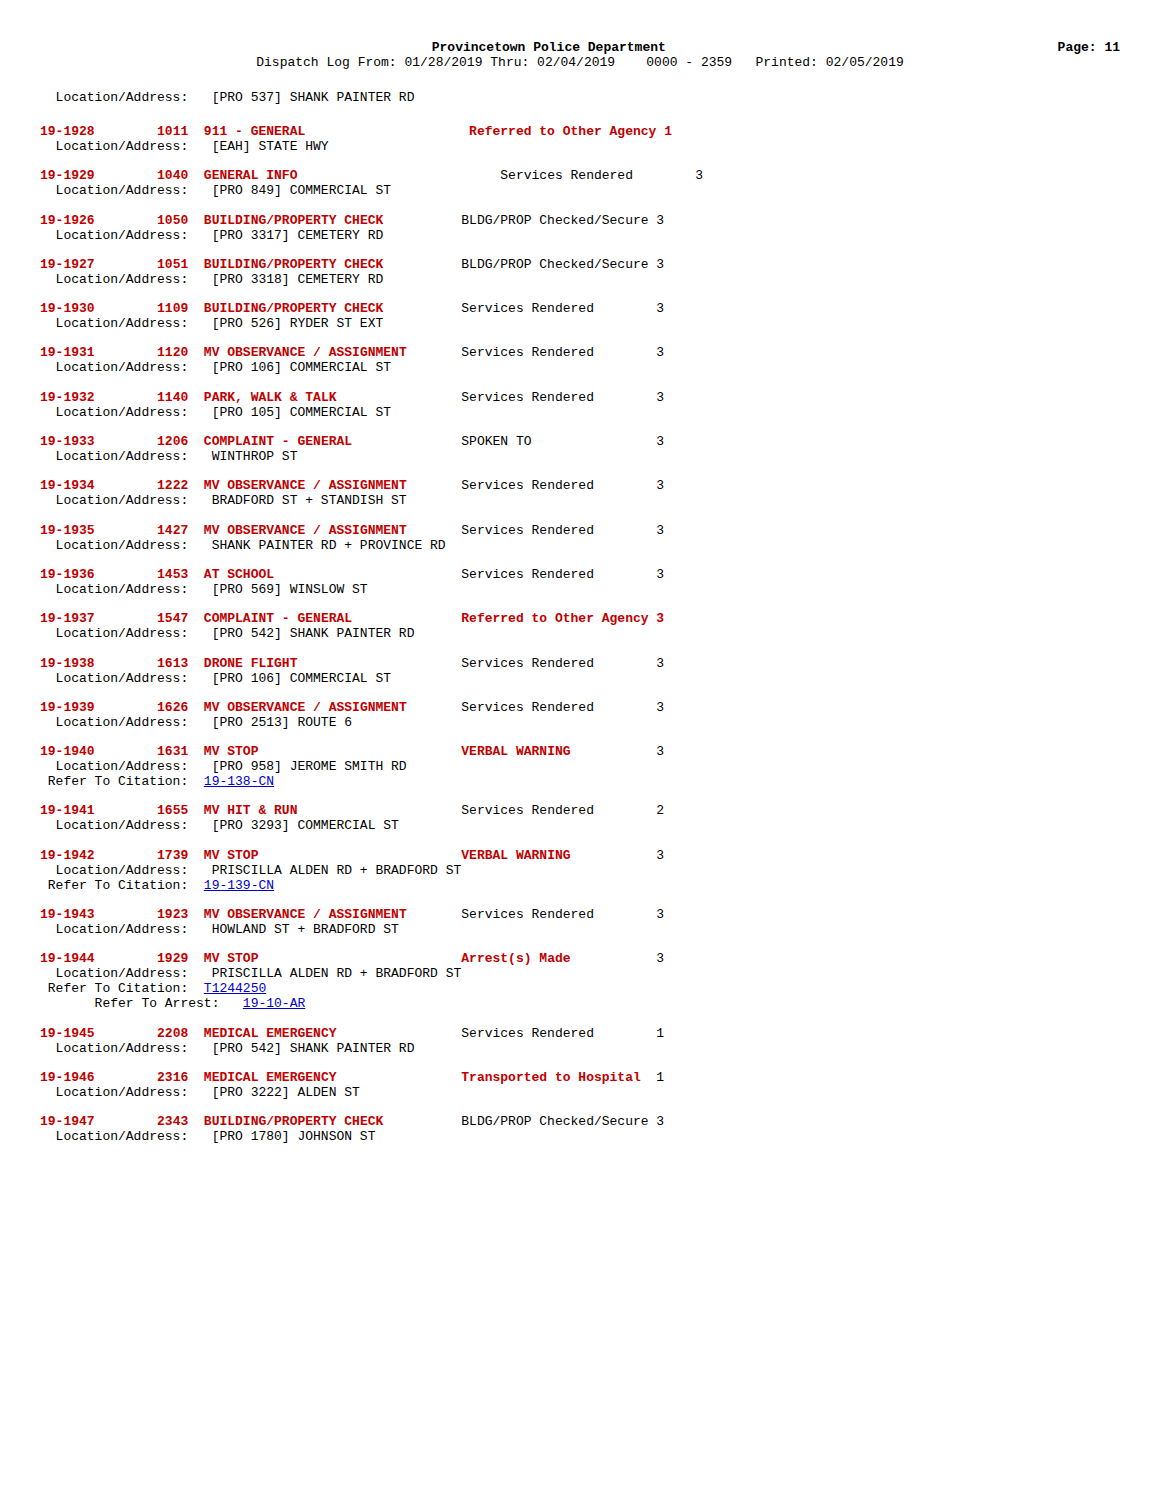Provincetown Police DepartmentPage: 11
Dispatch Log From: 01/28/2019 Thru: 02/04/2019 0000 - 2359 Printed: 02/05/2019
Location/Address: [PRO 537] SHANK PAINTER RD
19-1928 1011 911 - GENERAL Referred to Other Agency 1
Location/Address: [EAH] STATE HWY
19-1929 1040 GENERAL INFO Services Rendered 3
Location/Address: [PRO 849] COMMERCIAL ST
19-1926 1050 BUILDING/PROPERTY CHECK BLDG/PROP Checked/Secure 3
Location/Address: [PRO 3317] CEMETERY RD
19-1927 1051 BUILDING/PROPERTY CHECK BLDG/PROP Checked/Secure 3
Location/Address: [PRO 3318] CEMETERY RD
19-1930 1109 BUILDING/PROPERTY CHECK Services Rendered 3
Location/Address: [PRO 526] RYDER ST EXT
19-1931 1120 MV OBSERVANCE / ASSIGNMENT Services Rendered 3
Location/Address: [PRO 106] COMMERCIAL ST
19-1932 1140 PARK, WALK & TALK Services Rendered 3
Location/Address: [PRO 105] COMMERCIAL ST
19-1933 1206 COMPLAINT - GENERAL SPOKEN TO 3
Location/Address: WINTHROP ST
19-1934 1222 MV OBSERVANCE / ASSIGNMENT Services Rendered 3
Location/Address: BRADFORD ST + STANDISH ST
19-1935 1427 MV OBSERVANCE / ASSIGNMENT Services Rendered 3
Location/Address: SHANK PAINTER RD + PROVINCE RD
19-1936 1453 AT SCHOOL Services Rendered 3
Location/Address: [PRO 569] WINSLOW ST
19-1937 1547 COMPLAINT - GENERAL Referred to Other Agency 3
Location/Address: [PRO 542] SHANK PAINTER RD
19-1938 1613 DRONE FLIGHT Services Rendered 3
Location/Address: [PRO 106] COMMERCIAL ST
19-1939 1626 MV OBSERVANCE / ASSIGNMENT Services Rendered 3
Location/Address: [PRO 2513] ROUTE 6
19-1940 1631 MV STOP VERBAL WARNING 3
Location/Address: [PRO 958] JEROME SMITH RD
Refer To Citation: 19-138-CN
19-1941 1655 MV HIT & RUN Services Rendered 2
Location/Address: [PRO 3293] COMMERCIAL ST
19-1942 1739 MV STOP VERBAL WARNING 3
Location/Address: PRISCILLA ALDEN RD + BRADFORD ST
Refer To Citation: 19-139-CN
19-1943 1923 MV OBSERVANCE / ASSIGNMENT Services Rendered 3
Location/Address: HOWLAND ST + BRADFORD ST
19-1944 1929 MV STOP Arrest(s) Made 3
Location/Address: PRISCILLA ALDEN RD + BRADFORD ST
Refer To Citation: T1244250
Refer To Arrest: 19-10-AR
19-1945 2208 MEDICAL EMERGENCY Services Rendered 1
Location/Address: [PRO 542] SHANK PAINTER RD
19-1946 2316 MEDICAL EMERGENCY Transported to Hospital 1
Location/Address: [PRO 3222] ALDEN ST
19-1947 2343 BUILDING/PROPERTY CHECK BLDG/PROP Checked/Secure 3
Location/Address: [PRO 1780] JOHNSON ST